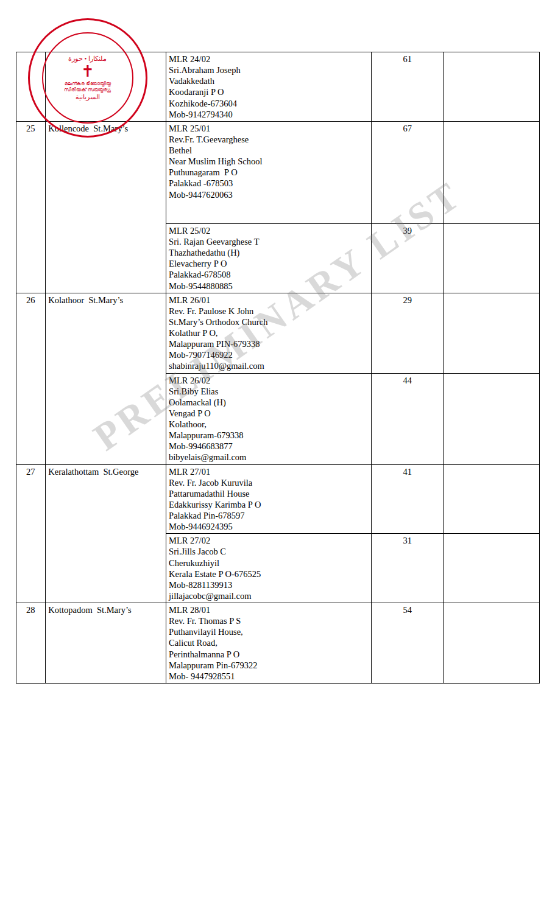ملنكارا • حوزة
✝
മലന്കര ഭിയോയ്യിയ്യ
സിരിയക് സയയ്യര്യ്യ
السريانية
PRELIMINARY LIST
| | | MLR 24/02 Sri.Abraham Joseph Vadakkedath Koodaranji P O Kozhikode-673604 Mob-9142794340 | 61 | |
| 25 | Kollencode St.Mary’s | MLR 25/01 Rev.Fr. T.Geevarghese Bethel Near Muslim High School Puthunagaram P O Palakkad -678503 Mob-9447620063 | 67 | |
| MLR 25/02 Sri. Rajan Geevarghese T Thazhathedathu (H) Elevacherry P O Palakkad-678508 Mob-9544880885 | 39 | |
| 26 | Kolathoor St.Mary’s | MLR 26/01 Rev. Fr. Paulose K John St.Mary’s Orthodox Church Kolathur P O, Malappuram PIN-679338 Mob-7907146922 shabinraju110@gmail.com | 29 | |
| MLR 26/02 Sri.Biby Elias Oolamackal (H) Vengad P O Kolathoor, Malappuram-679338 Mob-9946683877 bibyelais@gmail.com | 44 | |
| 27 | Keralathottam St.George | MLR 27/01 Rev. Fr. Jacob Kuruvila Pattarumadathil House Edakkurissy Karimba P O Palakkad Pin-678597 Mob-9446924395 | 41 | |
| MLR 27/02 Sri.Jills Jacob C Cherukuzhiyil Kerala Estate P O-676525 Mob-8281139913 jillajacobc@gmail.com | 31 | |
| 28 | Kottopadom St.Mary’s | MLR 28/01 Rev. Fr. Thomas P S Puthanvilayil House, Calicut Road, Perinthalmanna P O Malappuram Pin-679322 Mob- 9447928551 | 54 | |